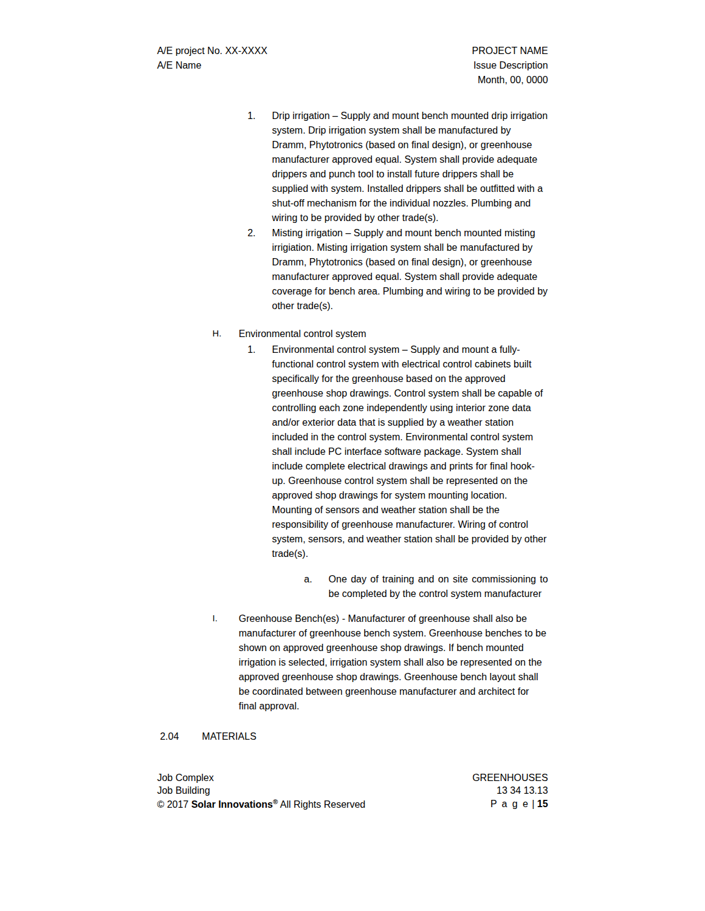A/E project No. XX-XXXX
A/E Name
PROJECT NAME
Issue Description
Month, 00, 0000
1. Drip irrigation – Supply and mount bench mounted drip irrigation system. Drip irrigation system shall be manufactured by Dramm, Phytotronics (based on final design), or greenhouse manufacturer approved equal. System shall provide adequate drippers and punch tool to install future drippers shall be supplied with system. Installed drippers shall be outfitted with a shut-off mechanism for the individual nozzles. Plumbing and wiring to be provided by other trade(s).
2. Misting irrigation – Supply and mount bench mounted misting irrigiation. Misting irrigation system shall be manufactured by Dramm, Phytotronics (based on final design), or greenhouse manufacturer approved equal. System shall provide adequate coverage for bench area. Plumbing and wiring to be provided by other trade(s).
H. Environmental control system
1. Environmental control system – Supply and mount a fully-functional control system with electrical control cabinets built specifically for the greenhouse based on the approved greenhouse shop drawings. Control system shall be capable of controlling each zone independently using interior zone data and/or exterior data that is supplied by a weather station included in the control system. Environmental control system shall include PC interface software package. System shall include complete electrical drawings and prints for final hook-up. Greenhouse control system shall be represented on the approved shop drawings for system mounting location. Mounting of sensors and weather station shall be the responsibility of greenhouse manufacturer. Wiring of control system, sensors, and weather station shall be provided by other trade(s).
a. One day of training and on site commissioning to be completed by the control system manufacturer
I. Greenhouse Bench(es) - Manufacturer of greenhouse shall also be manufacturer of greenhouse bench system. Greenhouse benches to be shown on approved greenhouse shop drawings. If bench mounted irrigation is selected, irrigation system shall also be represented on the approved greenhouse shop drawings. Greenhouse bench layout shall be coordinated between greenhouse manufacturer and architect for final approval.
2.04 MATERIALS
Job Complex
Job Building
© 2017 Solar Innovations® All Rights Reserved
GREENHOUSES
13 34 13.13
P a g e | 15